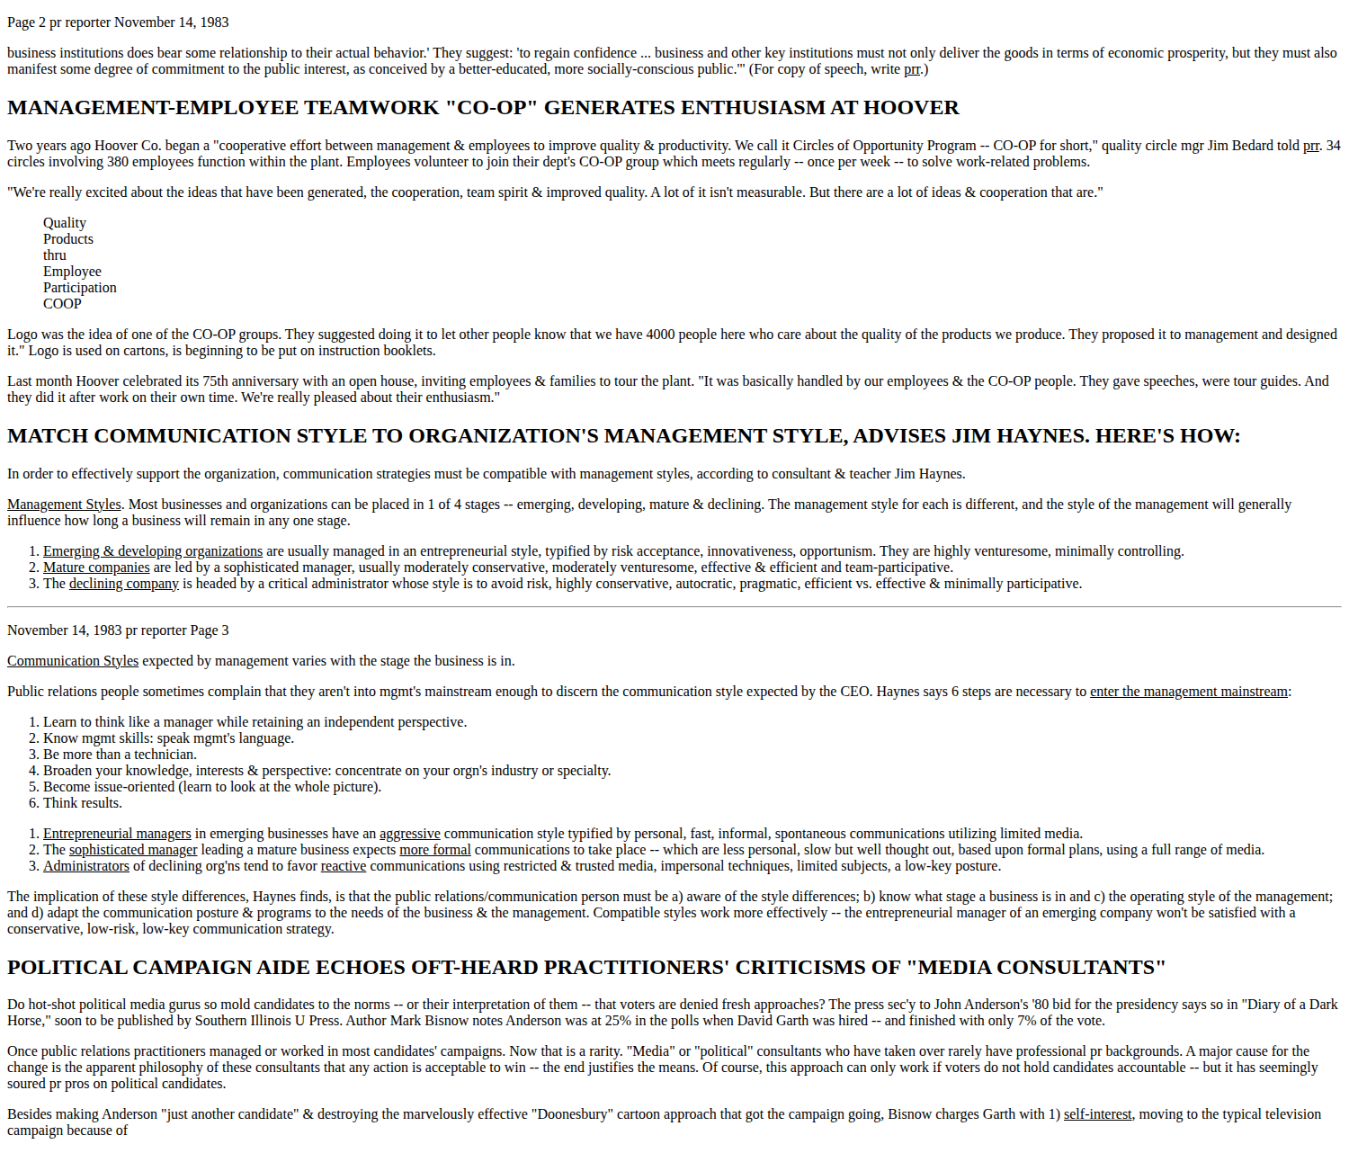Page 2 pr reporter November 14, 1983
business institutions does bear some relationship to their actual behavior.' They suggest: 'to regain confidence ... business and other key institutions must not only deliver the goods in terms of economic prosperity, but they must also manifest some degree of commitment to the public interest, as conceived by a better-educated, more socially-conscious public.'" (For copy of speech, write prr.)
MANAGEMENT-EMPLOYEE TEAMWORK "CO-OP" GENERATES ENTHUSIASM AT HOOVER
Two years ago Hoover Co. began a "cooperative effort between management & employees to improve quality & productivity. We call it Circles of Opportunity Program -- CO-OP for short," quality circle mgr Jim Bedard told prr. 34 circles involving 380 employees function within the plant. Employees volunteer to join their dept's CO-OP group which meets regularly -- once per week -- to solve work-related problems.
"We're really excited about the ideas that have been generated, the cooperation, team spirit & improved quality. A lot of it isn't measurable. But there are a lot of ideas & cooperation that are."
Quality
Products
thru
Employee
Participation
COOP
Logo was the idea of one of the CO-OP groups. They suggested doing it to let other people know that we have 4000 people here who care about the quality of the products we produce. They proposed it to management and designed it." Logo is used on cartons, is beginning to be put on instruction booklets.
Last month Hoover celebrated its 75th anniversary with an open house, inviting employees & families to tour the plant. "It was basically handled by our employees & the CO-OP people. They gave speeches, were tour guides. And they did it after work on their own time. We're really pleased about their enthusiasm."
MATCH COMMUNICATION STYLE TO ORGANIZATION'S MANAGEMENT STYLE, ADVISES JIM HAYNES. HERE'S HOW:
In order to effectively support the organization, communication strategies must be compatible with management styles, according to consultant & teacher Jim Haynes.
Management Styles. Most businesses and organizations can be placed in 1 of 4 stages -- emerging, developing, mature & declining. The management style for each is different, and the style of the management will generally influence how long a business will remain in any one stage.
Emerging & developing organizations are usually managed in an entrepreneurial style, typified by risk acceptance, innovativeness, opportunism. They are highly venturesome, minimally controlling.
Mature companies are led by a sophisticated manager, usually moderately conservative, moderately venturesome, effective & efficient and team-participative.
The declining company is headed by a critical administrator whose style is to avoid risk, highly conservative, autocratic, pragmatic, efficient vs. effective & minimally participative.
November 14, 1983 pr reporter Page 3
Communication Styles expected by management varies with the stage the business is in.
Public relations people sometimes complain that they aren't into mgmt's mainstream enough to discern the communication style expected by the CEO. Haynes says 6 steps are necessary to enter the management mainstream:
Learn to think like a manager while retaining an independent perspective.
Know mgmt skills: speak mgmt's language.
Be more than a technician.
Broaden your knowledge, interests & perspective: concentrate on your orgn's industry or specialty.
Become issue-oriented (learn to look at the whole picture).
Think results.
Entrepreneurial managers in emerging businesses have an aggressive communication style typified by personal, fast, informal, spontaneous communications utilizing limited media.
The sophisticated manager leading a mature business expects more formal communications to take place -- which are less personal, slow but well thought out, based upon formal plans, using a full range of media.
Administrators of declining org'ns tend to favor reactive communications using restricted & trusted media, impersonal techniques, limited subjects, a low-key posture.
The implication of these style differences, Haynes finds, is that the public relations/communication person must be a) aware of the style differences; b) know what stage a business is in and c) the operating style of the management; and d) adapt the communication posture & programs to the needs of the business & the management. Compatible styles work more effectively -- the entrepreneurial manager of an emerging company won't be satisfied with a conservative, low-risk, low-key communication strategy.
POLITICAL CAMPAIGN AIDE ECHOES OFT-HEARD PRACTITIONERS' CRITICISMS OF "MEDIA CONSULTANTS"
Do hot-shot political media gurus so mold candidates to the norms -- or their interpretation of them -- that voters are denied fresh approaches? The press sec'y to John Anderson's '80 bid for the presidency says so in "Diary of a Dark Horse," soon to be published by Southern Illinois U Press. Author Mark Bisnow notes Anderson was at 25% in the polls when David Garth was hired -- and finished with only 7% of the vote.
Once public relations practitioners managed or worked in most candidates' campaigns. Now that is a rarity. "Media" or "political" consultants who have taken over rarely have professional pr backgrounds. A major cause for the change is the apparent philosophy of these consultants that any action is acceptable to win -- the end justifies the means. Of course, this approach can only work if voters do not hold candidates accountable -- but it has seemingly soured pr pros on political candidates.
Besides making Anderson "just another candidate" & destroying the marvelously effective "Doonesbury" cartoon approach that got the campaign going, Bisnow charges Garth with 1) self-interest, moving to the typical television campaign because of